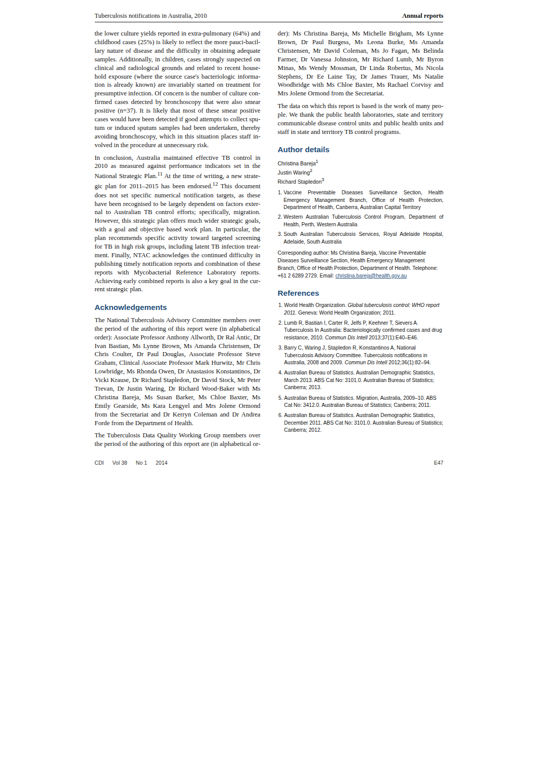Tuberculosis notifications in Australia, 2010
Annual reports
the lower culture yields reported in extra-pulmonary (64%) and childhood cases (25%) is likely to reflect the more pauci-bacillary nature of disease and the difficulty in obtaining adequate samples. Additionally, in children, cases strongly suspected on clinical and radiological grounds and related to recent household exposure (where the source case's bacteriologic information is already known) are invariably started on treatment for presumptive infection. Of concern is the number of culture confirmed cases detected by bronchoscopy that were also smear positive (n=37). It is likely that most of these smear positive cases would have been detected if good attempts to collect sputum or induced sputum samples had been undertaken, thereby avoiding bronchoscopy, which in this situation places staff involved in the procedure at unnecessary risk.
In conclusion, Australia maintained effective TB control in 2010 as measured against performance indicators set in the National Strategic Plan.11 At the time of writing, a new strategic plan for 2011–2015 has been endorsed.12 This document does not set specific numerical notification targets, as these have been recognised to be largely dependent on factors external to Australian TB control efforts; specifically, migration. However, this strategic plan offers much wider strategic goals, with a goal and objective based work plan. In particular, the plan recommends specific activity toward targeted screening for TB in high risk groups, including latent TB infection treatment. Finally, NTAC acknowledges the continued difficulty in publishing timely notification reports and combination of these reports with Mycobacterial Reference Laboratory reports. Achieving early combined reports is also a key goal in the current strategic plan.
Acknowledgements
The National Tuberculosis Advisory Committee members over the period of the authoring of this report were (in alphabetical order): Associate Professor Anthony Allworth, Dr Ral Antic, Dr Ivan Bastian, Ms Lynne Brown, Ms Amanda Christensen, Dr Chris Coulter, Dr Paul Douglas, Associate Professor Steve Graham, Clinical Associate Professor Mark Hurwitz, Mr Chris Lowbridge, Ms Rhonda Owen, Dr Anastasios Konstantinos, Dr Vicki Krause, Dr Richard Stapledon, Dr David Stock, Mr Peter Trevan, Dr Justin Waring, Dr Richard Wood-Baker with Ms Christina Bareja, Ms Susan Barker, Ms Chloe Baxter, Ms Emily Gearside, Ms Kara Lengyel and Mrs Jolene Ormond from the Secretariat and Dr Kerryn Coleman and Dr Andrea Forde from the Department of Health.
The Tuberculosis Data Quality Working Group members over the period of the authoring of this report are (in alphabetical order): Ms Christina Bareja, Ms Michelle Brigham, Ms Lynne Brown, Dr Paul Burgess, Ms Leona Burke, Ms Amanda Christensen, Mr David Coleman, Ms Jo Fagan, Ms Belinda Farmer, Dr Vanessa Johnston, Mr Richard Lumb, Mr Byron Minas, Ms Wendy Mossman, Dr Linda Robertus, Ms Nicola Stephens, Dr Ee Laine Tay, Dr James Trauer, Ms Natalie Woodbridge with Ms Chloe Baxter, Ms Rachael Corvisy and Mrs Jolene Ormond from the Secretariat.
The data on which this report is based is the work of many people. We thank the public health laboratories, state and territory communicable disease control units and public health units and staff in state and territory TB control programs.
Author details
Christina Bareja1 Justin Waring2 Richard Stapledon3
Vaccine Preventable Diseases Surveillance Section, Health Emergency Management Branch, Office of Health Protection, Department of Health, Canberra, Australian Capital Territory
Western Australian Tuberculosis Control Program, Department of Health, Perth, Western Australia
South Australian Tuberculosis Services, Royal Adelaide Hospital, Adelaide, South Australia
Corresponding author: Ms Christina Bareja, Vaccine Preventable Diseases Surveillance Section, Health Emergency Management Branch, Office of Health Protection, Department of Health. Telephone: +61 2 6289 2729. Email: christina.bareja@health.gov.au
References
World Health Organization. Global tuberculosis control: WHO report 2011. Geneva: World Health Organization; 2011.
Lumb R, Bastian I, Carter R, Jelfs P, Keehner T, Sievers A. Tuberculosis In Australia: Bacteriologically confirmed cases and drug resistance, 2010. Commun Dis Intell 2013;37(1):E40–E46.
Barry C, Waring J, Stapledon R, Konstantinos A, National Tuberculosis Advisory Committee. Tuberculosis notifications in Australia, 2008 and 2009. Commun Dis Intell 2012;36(1):82–94.
Australian Bureau of Statistics. Australian Demographic Statistics, March 2013. ABS Cat No: 3101.0. Australian Bureau of Statistics; Canberra; 2013.
Australian Bureau of Statistics. Migration, Australia, 2009–10. ABS Cat No: 3412.0. Australian Bureau of Statistics; Canberra; 2011.
Australian Bureau of Statistics. Australian Demographic Statistics, December 2011. ABS Cat No: 3101.0. Australian Bureau of Statistics; Canberra; 2012.
CDI Vol 38 No 12014
E47